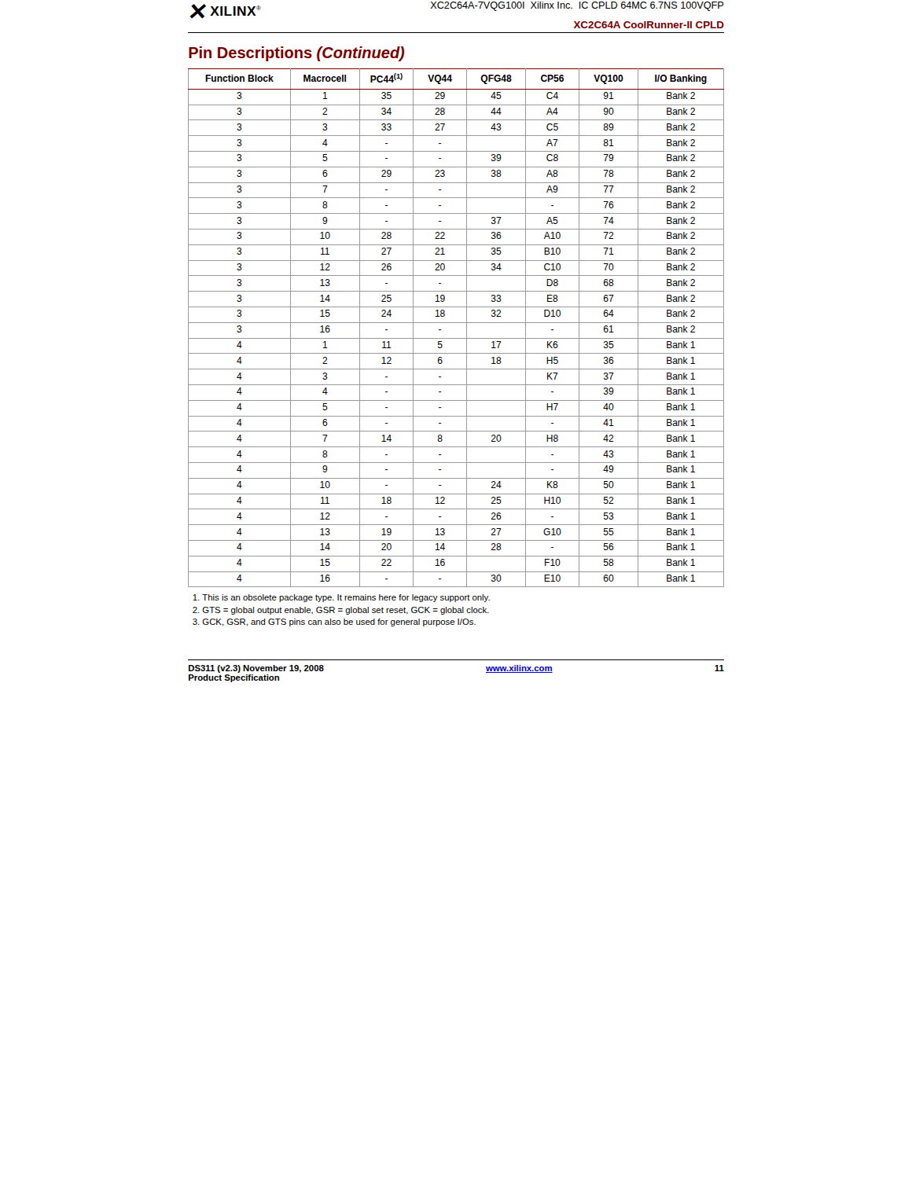✕ XILINX®
XC2C64A-7VQG100I Xilinx Inc. IC CPLD 64MC 6.7NS 100VQFP
XC2C64A CoolRunner-II CPLD
Pin Descriptions (Continued)
| Function Block | Macrocell | PC44 (1) | VQ44 | QFG48 | CP56 | VQ100 | I/O Banking |
| --- | --- | --- | --- | --- | --- | --- | --- |
| 3 | 1 | 35 | 29 | 45 | C4 | 91 | Bank 2 |
| 3 | 2 | 34 | 28 | 44 | A4 | 90 | Bank 2 |
| 3 | 3 | 33 | 27 | 43 | C5 | 89 | Bank 2 |
| 3 | 4 | - | - | | A7 | 81 | Bank 2 |
| 3 | 5 | - | - | 39 | C8 | 79 | Bank 2 |
| 3 | 6 | 29 | 23 | 38 | A8 | 78 | Bank 2 |
| 3 | 7 | - | - | | A9 | 77 | Bank 2 |
| 3 | 8 | - | - | | - | 76 | Bank 2 |
| 3 | 9 | - | - | 37 | A5 | 74 | Bank 2 |
| 3 | 10 | 28 | 22 | 36 | A10 | 72 | Bank 2 |
| 3 | 11 | 27 | 21 | 35 | B10 | 71 | Bank 2 |
| 3 | 12 | 26 | 20 | 34 | C10 | 70 | Bank 2 |
| 3 | 13 | - | - | | D8 | 68 | Bank 2 |
| 3 | 14 | 25 | 19 | 33 | E8 | 67 | Bank 2 |
| 3 | 15 | 24 | 18 | 32 | D10 | 64 | Bank 2 |
| 3 | 16 | - | - | | - | 61 | Bank 2 |
| 4 | 1 | 11 | 5 | 17 | K6 | 35 | Bank 1 |
| 4 | 2 | 12 | 6 | 18 | H5 | 36 | Bank 1 |
| 4 | 3 | - | - | | K7 | 37 | Bank 1 |
| 4 | 4 | - | - | | - | 39 | Bank 1 |
| 4 | 5 | - | - | | H7 | 40 | Bank 1 |
| 4 | 6 | - | - | | - | 41 | Bank 1 |
| 4 | 7 | 14 | 8 | 20 | H8 | 42 | Bank 1 |
| 4 | 8 | - | - | | - | 43 | Bank 1 |
| 4 | 9 | - | - | | - | 49 | Bank 1 |
| 4 | 10 | - | - | 24 | K8 | 50 | Bank 1 |
| 4 | 11 | 18 | 12 | 25 | H10 | 52 | Bank 1 |
| 4 | 12 | - | - | 26 | - | 53 | Bank 1 |
| 4 | 13 | 19 | 13 | 27 | G10 | 55 | Bank 1 |
| 4 | 14 | 20 | 14 | 28 | - | 56 | Bank 1 |
| 4 | 15 | 22 | 16 | | F10 | 58 | Bank 1 |
| 4 | 16 | - | - | 30 | E10 | 60 | Bank 1 |
This is an obsolete package type. It remains here for legacy support only.
GTS = global output enable, GSR = global set reset, GCK = global clock.
GCK, GSR, and GTS pins can also be used for general purpose I/Os.
DS311 (v2.3) November 19, 2008
Product Specification
www.xilinx.com
11